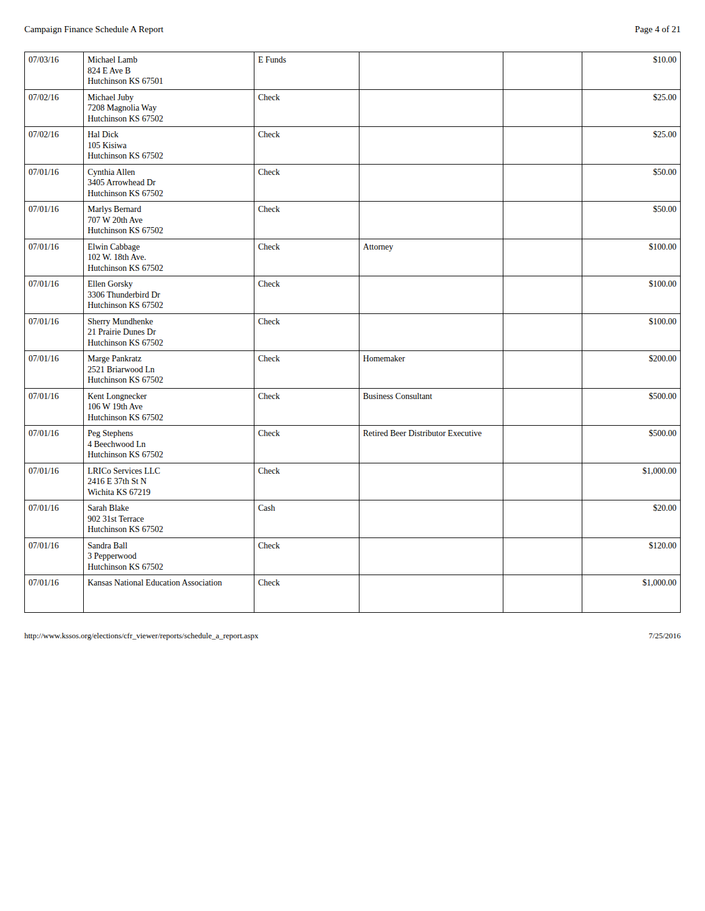Campaign Finance Schedule A Report
Page 4 of 21
| 07/03/16 | Michael Lamb 824 E Ave B Hutchinson KS 67501 | E Funds | | | $10.00 |
| 07/02/16 | Michael Juby 7208 Magnolia Way Hutchinson KS 67502 | Check | | | $25.00 |
| 07/02/16 | Hal Dick 105 Kisiwa Hutchinson KS 67502 | Check | | | $25.00 |
| 07/01/16 | Cynthia Allen 3405 Arrowhead Dr Hutchinson KS 67502 | Check | | | $50.00 |
| 07/01/16 | Marlys Bernard 707 W 20th Ave Hutchinson KS 67502 | Check | | | $50.00 |
| 07/01/16 | Elwin Cabbage 102 W. 18th Ave. Hutchinson KS 67502 | Check | Attorney | | $100.00 |
| 07/01/16 | Ellen Gorsky 3306 Thunderbird Dr Hutchinson KS 67502 | Check | | | $100.00 |
| 07/01/16 | Sherry Mundhenke 21 Prairie Dunes Dr Hutchinson KS 67502 | Check | | | $100.00 |
| 07/01/16 | Marge Pankratz 2521 Briarwood Ln Hutchinson KS 67502 | Check | Homemaker | | $200.00 |
| 07/01/16 | Kent Longnecker 106 W 19th Ave Hutchinson KS 67502 | Check | Business Consultant | | $500.00 |
| 07/01/16 | Peg Stephens 4 Beechwood Ln Hutchinson KS 67502 | Check | Retired Beer Distributor Executive | | $500.00 |
| 07/01/16 | LRICo Services LLC 2416 E 37th St N Wichita KS 67219 | Check | | | $1,000.00 |
| 07/01/16 | Sarah Blake 902 31st Terrace Hutchinson KS 67502 | Cash | | | $20.00 |
| 07/01/16 | Sandra Ball 3 Pepperwood Hutchinson KS 67502 | Check | | | $120.00 |
| 07/01/16 | Kansas National Education Association | Check | | | $1,000.00 |
http://www.kssos.org/elections/cfr_viewer/reports/schedule_a_report.aspx
7/25/2016